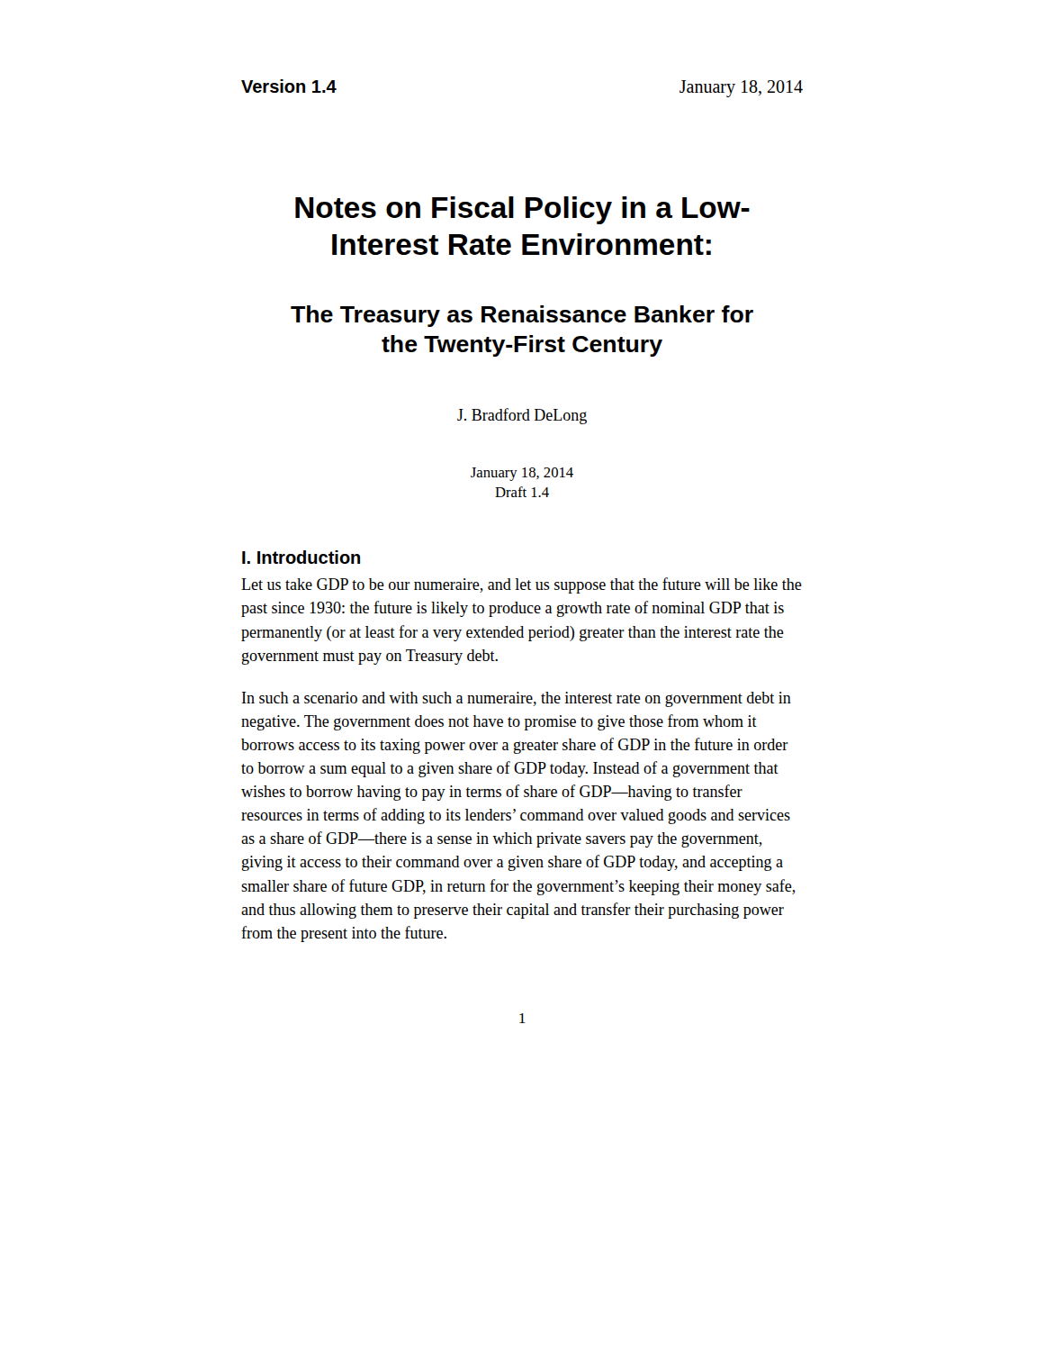Version 1.4 January 18, 2014
Notes on Fiscal Policy in a Low-Interest Rate Environment:
The Treasury as Renaissance Banker for the Twenty-First Century
J. Bradford DeLong
January 18, 2014
Draft 1.4
I. Introduction
Let us take GDP to be our numeraire, and let us suppose that the future will be like the past since 1930: the future is likely to produce a growth rate of nominal GDP that is permanently (or at least for a very extended period) greater than the interest rate the government must pay on Treasury debt.
In such a scenario and with such a numeraire, the interest rate on government debt in negative. The government does not have to promise to give those from whom it borrows access to its taxing power over a greater share of GDP in the future in order to borrow a sum equal to a given share of GDP today. Instead of a government that wishes to borrow having to pay in terms of share of GDP—having to transfer resources in terms of adding to its lenders’ command over valued goods and services as a share of GDP—there is a sense in which private savers pay the government, giving it access to their command over a given share of GDP today, and accepting a smaller share of future GDP, in return for the government’s keeping their money safe, and thus allowing them to preserve their capital and transfer their purchasing power from the present into the future.
1